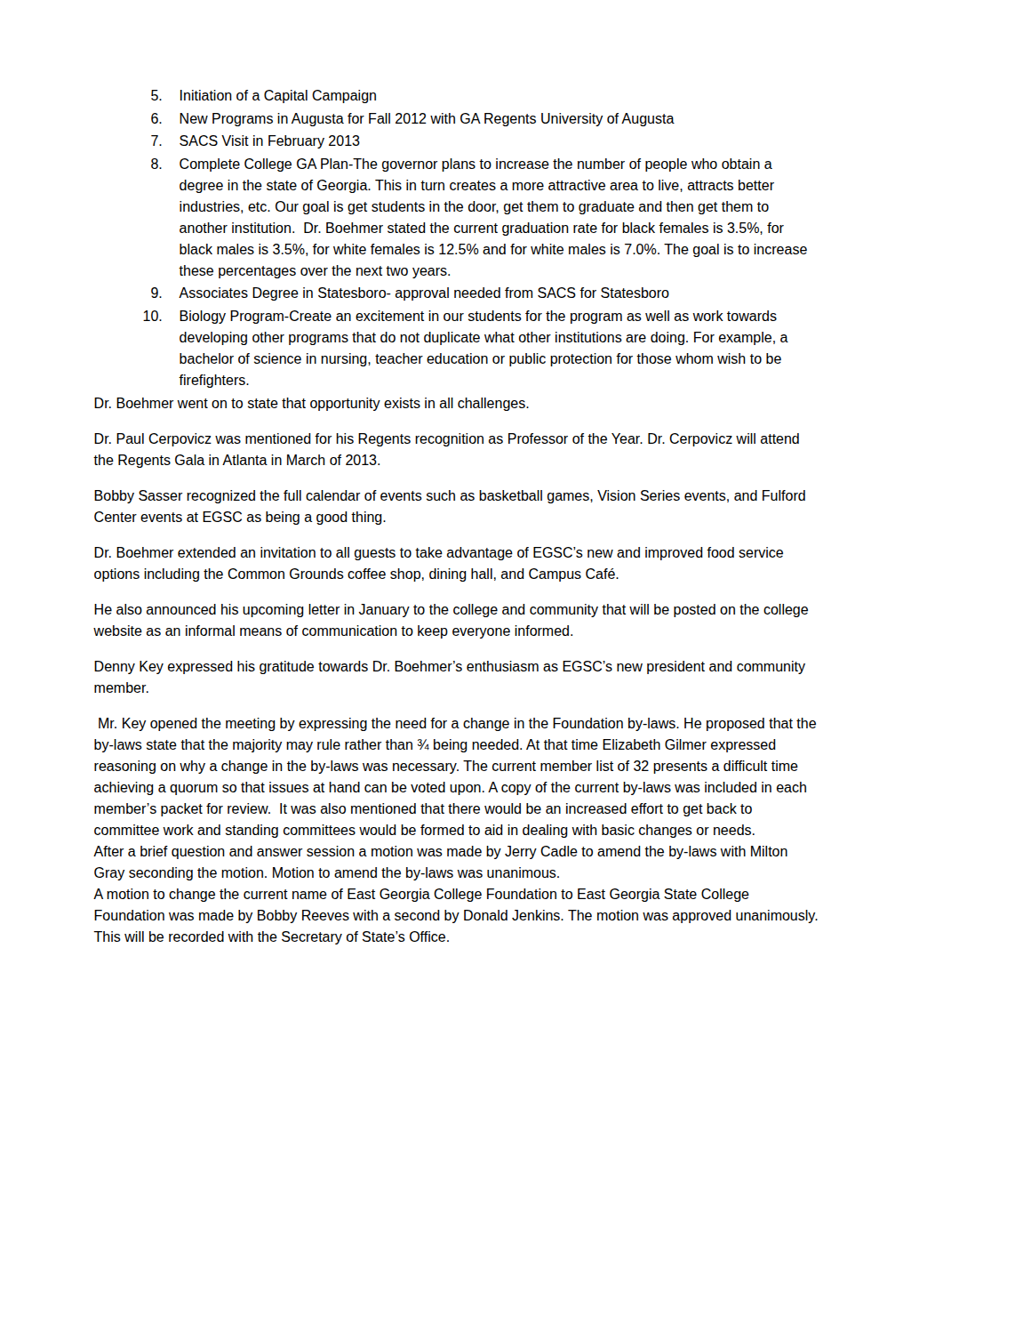Initiation of a Capital Campaign
New Programs in Augusta for Fall 2012 with GA Regents University of Augusta
SACS Visit in February 2013
Complete College GA Plan-The governor plans to increase the number of people who obtain a degree in the state of Georgia. This in turn creates a more attractive area to live, attracts better industries, etc. Our goal is get students in the door, get them to graduate and then get them to another institution. Dr. Boehmer stated the current graduation rate for black females is 3.5%, for black males is 3.5%, for white females is 12.5% and for white males is 7.0%. The goal is to increase these percentages over the next two years.
Associates Degree in Statesboro- approval needed from SACS for Statesboro
Biology Program-Create an excitement in our students for the program as well as work towards developing other programs that do not duplicate what other institutions are doing. For example, a bachelor of science in nursing, teacher education or public protection for those whom wish to be firefighters.
Dr. Boehmer went on to state that opportunity exists in all challenges.
Dr. Paul Cerpovicz was mentioned for his Regents recognition as Professor of the Year. Dr. Cerpovicz will attend the Regents Gala in Atlanta in March of 2013.
Bobby Sasser recognized the full calendar of events such as basketball games, Vision Series events, and Fulford Center events at EGSC as being a good thing.
Dr. Boehmer extended an invitation to all guests to take advantage of EGSC’s new and improved food service options including the Common Grounds coffee shop, dining hall, and Campus Café.
He also announced his upcoming letter in January to the college and community that will be posted on the college website as an informal means of communication to keep everyone informed.
Denny Key expressed his gratitude towards Dr. Boehmer’s enthusiasm as EGSC’s new president and community member.
Mr. Key opened the meeting by expressing the need for a change in the Foundation by-laws. He proposed that the by-laws state that the majority may rule rather than ¾ being needed. At that time Elizabeth Gilmer expressed reasoning on why a change in the by-laws was necessary. The current member list of 32 presents a difficult time achieving a quorum so that issues at hand can be voted upon. A copy of the current by-laws was included in each member’s packet for review. It was also mentioned that there would be an increased effort to get back to committee work and standing committees would be formed to aid in dealing with basic changes or needs.
After a brief question and answer session a motion was made by Jerry Cadle to amend the by-laws with Milton Gray seconding the motion. Motion to amend the by-laws was unanimous.
A motion to change the current name of East Georgia College Foundation to East Georgia State College Foundation was made by Bobby Reeves with a second by Donald Jenkins. The motion was approved unanimously. This will be recorded with the Secretary of State’s Office.